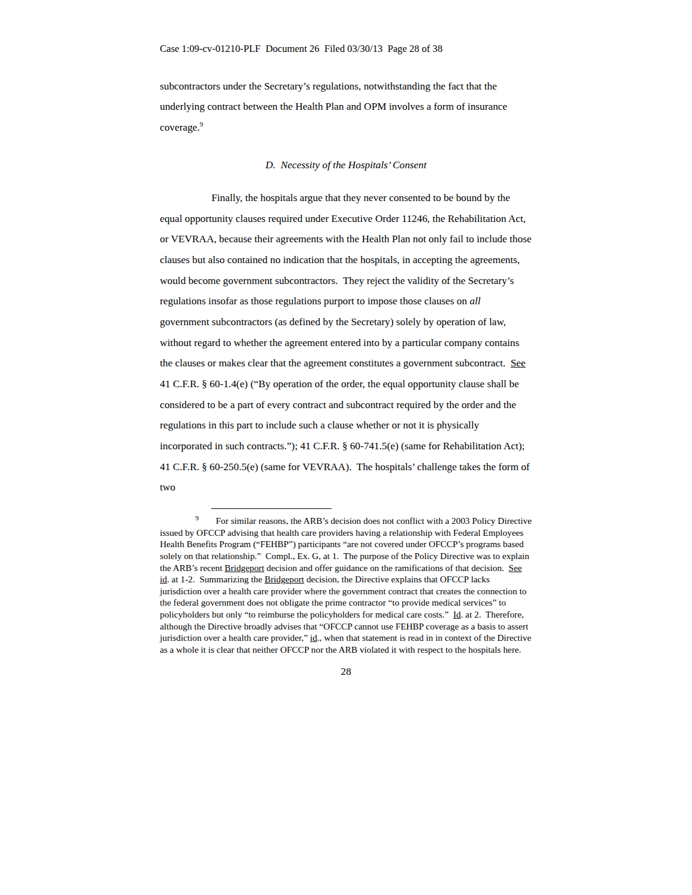Case 1:09-cv-01210-PLF Document 26 Filed 03/30/13 Page 28 of 38
subcontractors under the Secretary’s regulations, notwithstanding the fact that the underlying contract between the Health Plan and OPM involves a form of insurance coverage.9
D. Necessity of the Hospitals’ Consent
Finally, the hospitals argue that they never consented to be bound by the equal opportunity clauses required under Executive Order 11246, the Rehabilitation Act, or VEVRAA, because their agreements with the Health Plan not only fail to include those clauses but also contained no indication that the hospitals, in accepting the agreements, would become government subcontractors. They reject the validity of the Secretary’s regulations insofar as those regulations purport to impose those clauses on all government subcontractors (as defined by the Secretary) solely by operation of law, without regard to whether the agreement entered into by a particular company contains the clauses or makes clear that the agreement constitutes a government subcontract. See 41 C.F.R. § 60-1.4(e) (“By operation of the order, the equal opportunity clause shall be considered to be a part of every contract and subcontract required by the order and the regulations in this part to include such a clause whether or not it is physically incorporated in such contracts.”); 41 C.F.R. § 60-741.5(e) (same for Rehabilitation Act); 41 C.F.R. § 60-250.5(e) (same for VEVRAA). The hospitals’ challenge takes the form of two
9 For similar reasons, the ARB’s decision does not conflict with a 2003 Policy Directive issued by OFCCP advising that health care providers having a relationship with Federal Employees Health Benefits Program (“FEHBP”) participants “are not covered under OFCCP’s programs based solely on that relationship.” Compl., Ex. G, at 1. The purpose of the Policy Directive was to explain the ARB’s recent Bridgeport decision and offer guidance on the ramifications of that decision. See id. at 1-2. Summarizing the Bridgeport decision, the Directive explains that OFCCP lacks jurisdiction over a health care provider where the government contract that creates the connection to the federal government does not obligate the prime contractor “to provide medical services” to policyholders but only “to reimburse the policyholders for medical care costs.” Id. at 2. Therefore, although the Directive broadly advises that “OFCCP cannot use FEHBP coverage as a basis to assert jurisdiction over a health care provider,” id., when that statement is read in in context of the Directive as a whole it is clear that neither OFCCP nor the ARB violated it with respect to the hospitals here.
28